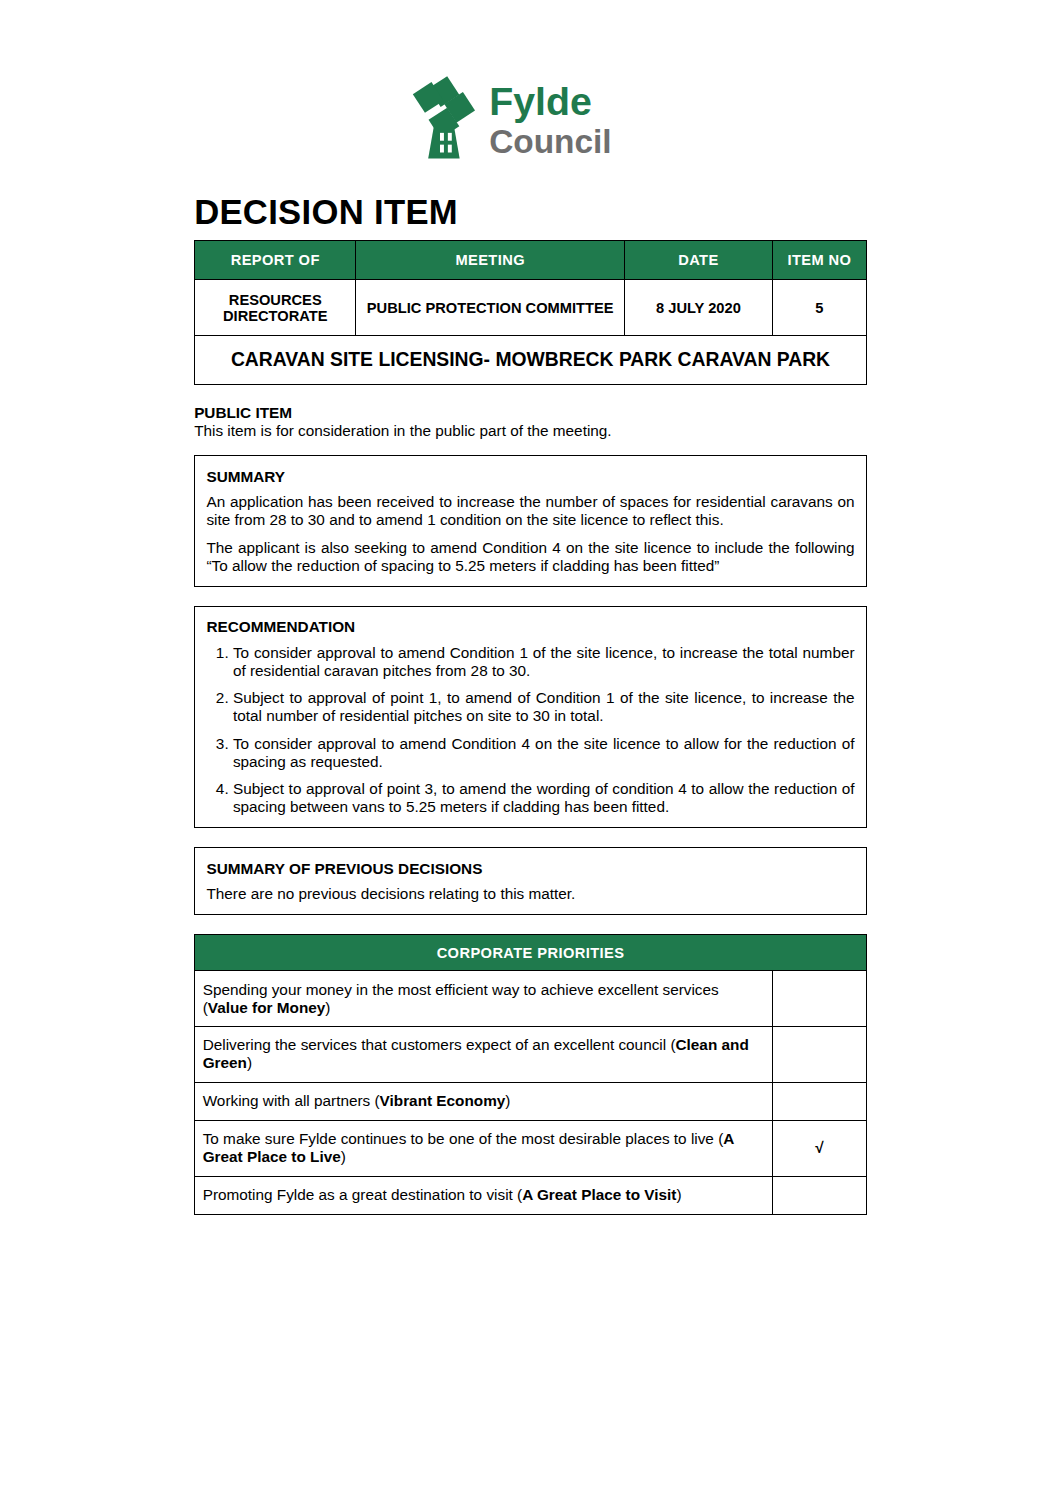Fylde Council
DECISION ITEM
| REPORT OF | MEETING | DATE | ITEM NO |
| --- | --- | --- | --- |
| RESOURCES DIRECTORATE | PUBLIC PROTECTION COMMITTEE | 8 JULY 2020 | 5 |
CARAVAN SITE LICENSING- MOWBRECK PARK CARAVAN PARK
PUBLIC ITEM This item is for consideration in the public part of the meeting.
SUMMARY
An application has been received to increase the number of spaces for residential caravans on site from 28 to 30 and to amend 1 condition on the site licence to reflect this.
The applicant is also seeking to amend Condition 4 on the site licence to include the following “To allow the reduction of spacing to 5.25 meters if cladding has been fitted”
RECOMMENDATION
To consider approval to amend Condition 1 of the site licence, to increase the total number of residential caravan pitches from 28 to 30.
Subject to approval of point 1, to amend of Condition 1 of the site licence, to increase the total number of residential pitches on site to 30 in total.
To consider approval to amend Condition 4 on the site licence to allow for the reduction of spacing as requested.
Subject to approval of point 3, to amend the wording of condition 4 to allow the reduction of spacing between vans to 5.25 meters if cladding has been fitted.
SUMMARY OF PREVIOUS DECISIONS
There are no previous decisions relating to this matter.
CORPORATE PRIORITIES
| Spending your money in the most efficient way to achieve excellent services ( Value for Money ) | |
| Delivering the services that customers expect of an excellent council ( Clean and Green ) | |
| Working with all partners ( Vibrant Economy ) | |
| To make sure Fylde continues to be one of the most desirable places to live ( A Great Place to Live ) | √ |
| Promoting Fylde as a great destination to visit ( A Great Place to Visit ) | |